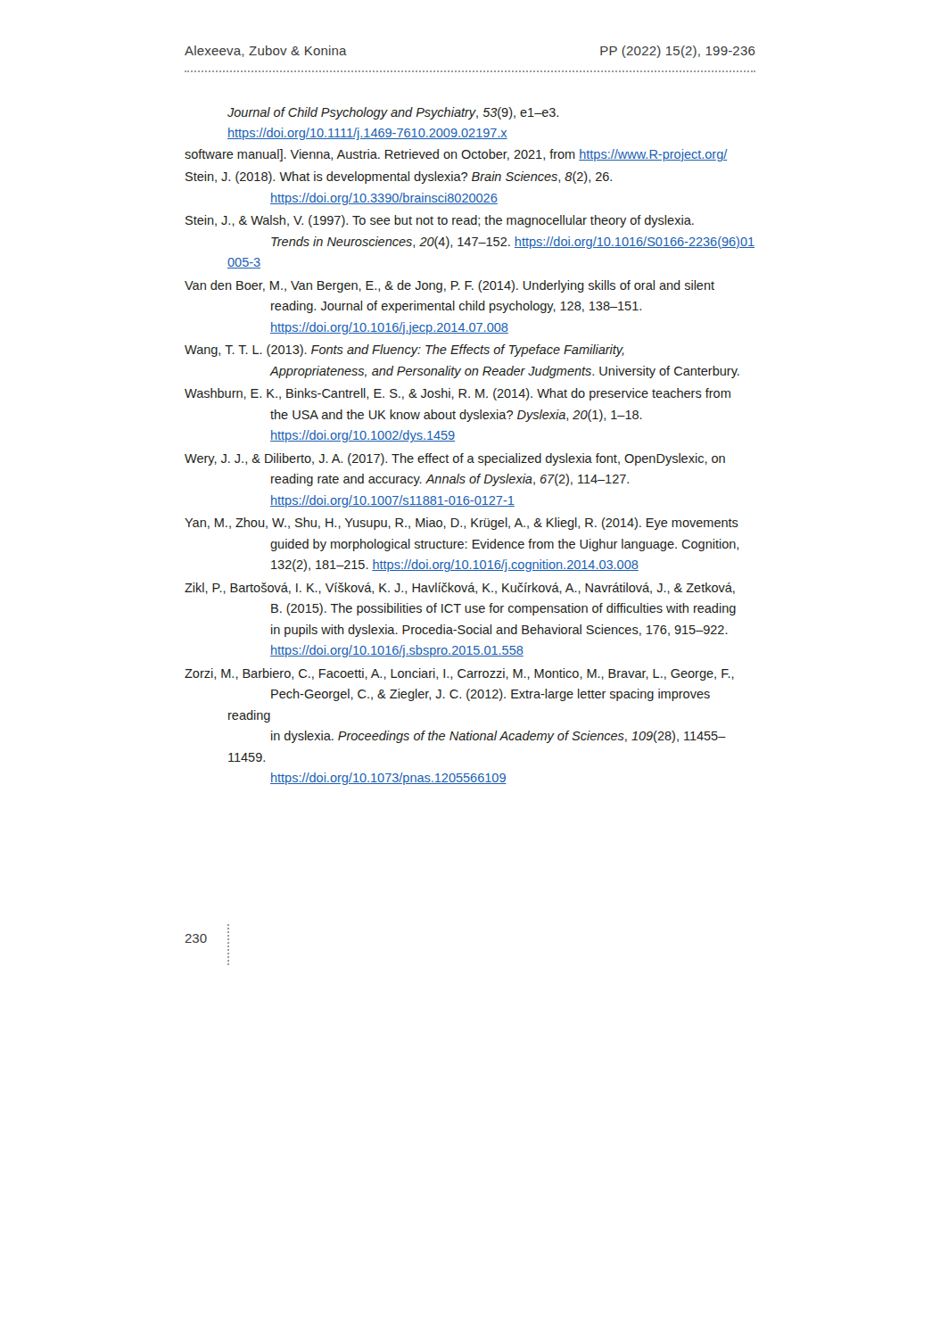Alexeeva, Zubov & Konina
PP (2022) 15(2), 199-236
Journal of Child Psychology and Psychiatry, 53(9), e1–e3.
https://doi.org/10.1111/j.1469-7610.2009.02197.x
software manual]. Vienna, Austria. Retrieved on October, 2021, from https://www.R-project.org/
Stein, J. (2018). What is developmental dyslexia? Brain Sciences, 8(2), 26.
https://doi.org/10.3390/brainsci8020026
Stein, J., & Walsh, V. (1997). To see but not to read; the magnocellular theory of dyslexia.
Trends in Neurosciences, 20(4), 147–152. https://doi.org/10.1016/S0166-2236(96)01005-3
Van den Boer, M., Van Bergen, E., & de Jong, P. F. (2014). Underlying skills of oral and silent
reading. Journal of experimental child psychology, 128, 138–151.
https://doi.org/10.1016/j.jecp.2014.07.008
Wang, T. T. L. (2013). Fonts and Fluency: The Effects of Typeface Familiarity,
Appropriateness, and Personality on Reader Judgments. University of Canterbury.
Washburn, E. K., Binks-Cantrell, E. S., & Joshi, R. M. (2014). What do preservice teachers from
the USA and the UK know about dyslexia? Dyslexia, 20(1), 1–18.
https://doi.org/10.1002/dys.1459
Wery, J. J., & Diliberto, J. A. (2017). The effect of a specialized dyslexia font, OpenDyslexic, on
reading rate and accuracy. Annals of Dyslexia, 67(2), 114–127.
https://doi.org/10.1007/s11881-016-0127-1
Yan, M., Zhou, W., Shu, H., Yusupu, R., Miao, D., Krügel, A., & Kliegl, R. (2014). Eye movements
guided by morphological structure: Evidence from the Uighur language. Cognition,
132(2), 181–215. https://doi.org/10.1016/j.cognition.2014.03.008
Zikl, P., Bartošová, I. K., Víšková, K. J., Havlíčková, K., Kučírková, A., Navrátilová, J., & Zetková,
B. (2015). The possibilities of ICT use for compensation of difficulties with reading
in pupils with dyslexia. Procedia-Social and Behavioral Sciences, 176, 915–922.
https://doi.org/10.1016/j.sbspro.2015.01.558
Zorzi, M., Barbiero, C., Facoetti, A., Lonciari, I., Carrozzi, M., Montico, M., Bravar, L., George, F.,
Pech-Georgel, C., & Ziegler, J. C. (2012). Extra-large letter spacing improves reading
in dyslexia. Proceedings of the National Academy of Sciences, 109(28), 11455–11459.
https://doi.org/10.1073/pnas.1205566109
230